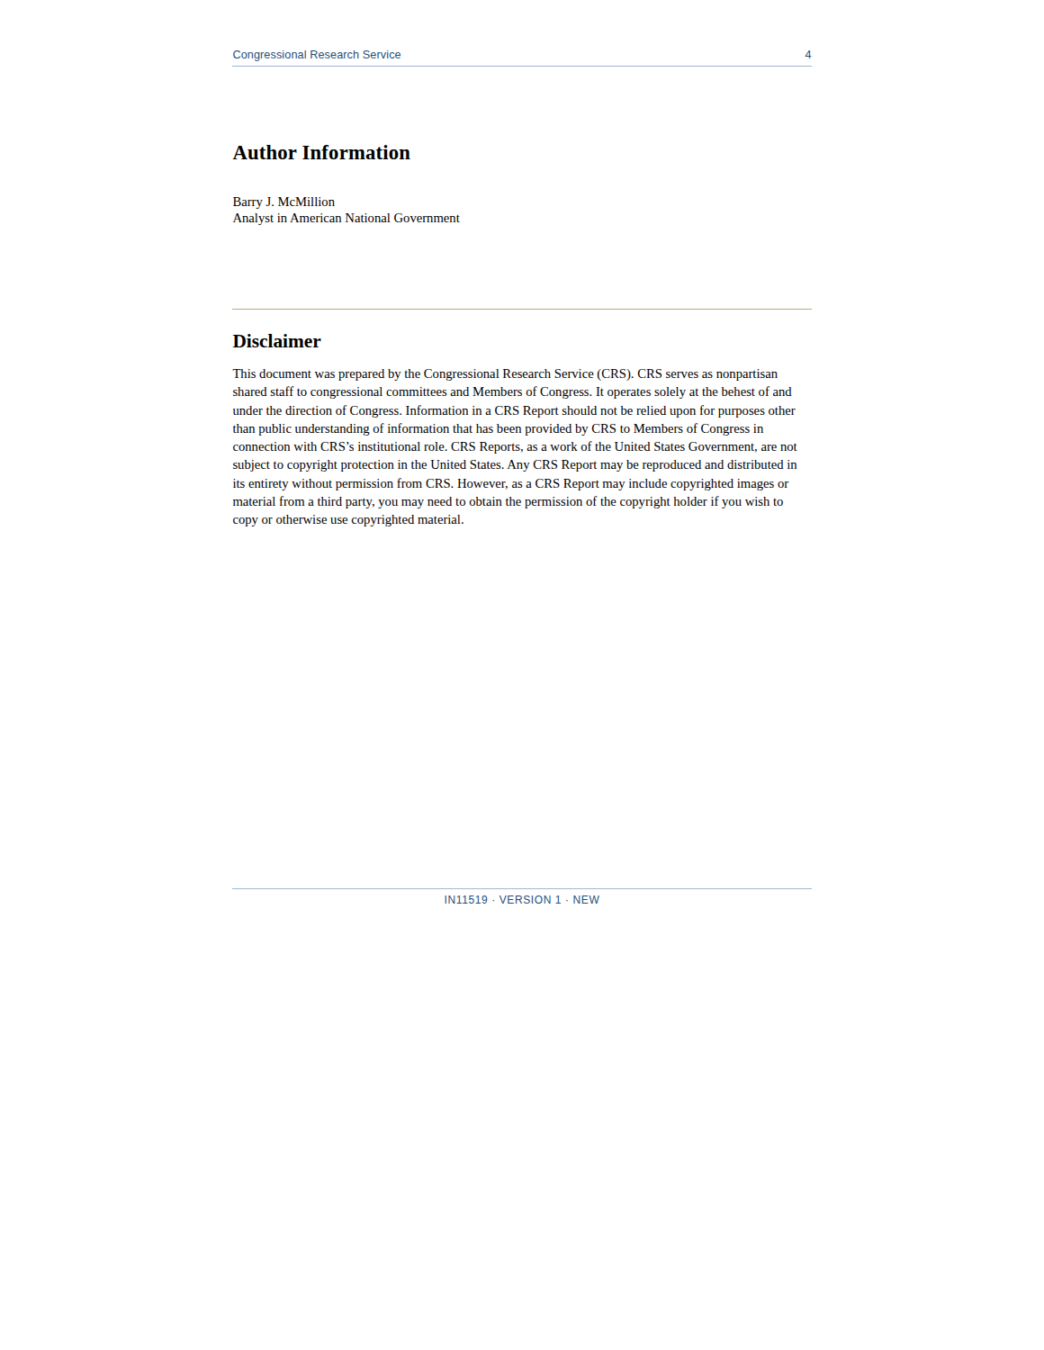Congressional Research Service 4
Author Information
Barry J. McMillion Analyst in American National Government
Disclaimer
This document was prepared by the Congressional Research Service (CRS). CRS serves as nonpartisan shared staff to congressional committees and Members of Congress. It operates solely at the behest of and under the direction of Congress. Information in a CRS Report should not be relied upon for purposes other than public understanding of information that has been provided by CRS to Members of Congress in connection with CRS’s institutional role. CRS Reports, as a work of the United States Government, are not subject to copyright protection in the United States. Any CRS Report may be reproduced and distributed in its entirety without permission from CRS. However, as a CRS Report may include copyrighted images or material from a third party, you may need to obtain the permission of the copyright holder if you wish to copy or otherwise use copyrighted material.
IN11519 · VERSION 1 · NEW